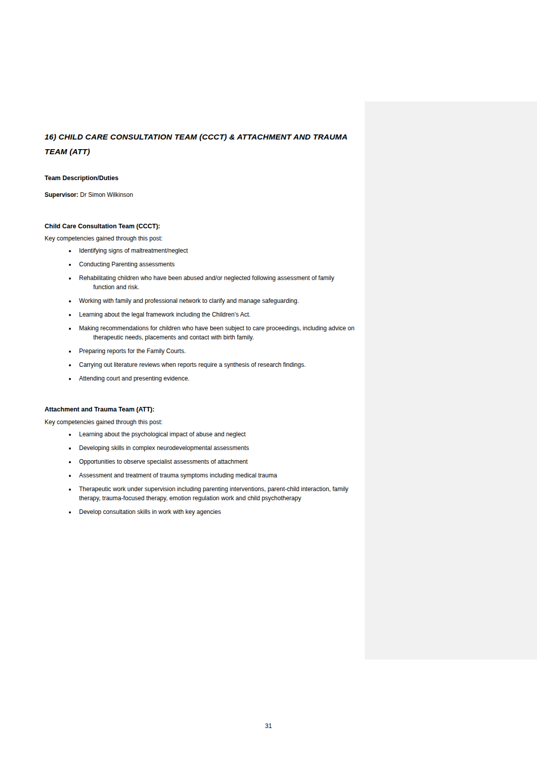16) CHILD CARE CONSULTATION TEAM (CCCT) & ATTACHMENT AND TRAUMA TEAM (ATT)
Team Description/Duties
Supervisor: Dr Simon Wilkinson
Child Care Consultation Team (CCCT):
Key competencies gained through this post:
Identifying signs of maltreatment/neglect
Conducting Parenting assessments
Rehabilitating children who have been abused and/or neglected following assessment of family function and risk.
Working with family and professional network to clarify and manage safeguarding.
Learning about the legal framework including the Children’s Act.
Making recommendations for children who have been subject to care proceedings, including advice on therapeutic needs, placements and contact with birth family.
Preparing reports for the Family Courts.
Carrying out literature reviews when reports require a synthesis of research findings.
Attending court and presenting evidence.
Attachment and Trauma Team (ATT):
Key competencies gained through this post:
Learning about the psychological impact of abuse and neglect
Developing skills in complex neurodevelopmental assessments
Opportunities to observe specialist assessments of attachment
Assessment and treatment of trauma symptoms including medical trauma
Therapeutic work under supervision including parenting interventions, parent-child interaction, family therapy, trauma-focused therapy, emotion regulation work and child psychotherapy
Develop consultation skills in work with key agencies
31